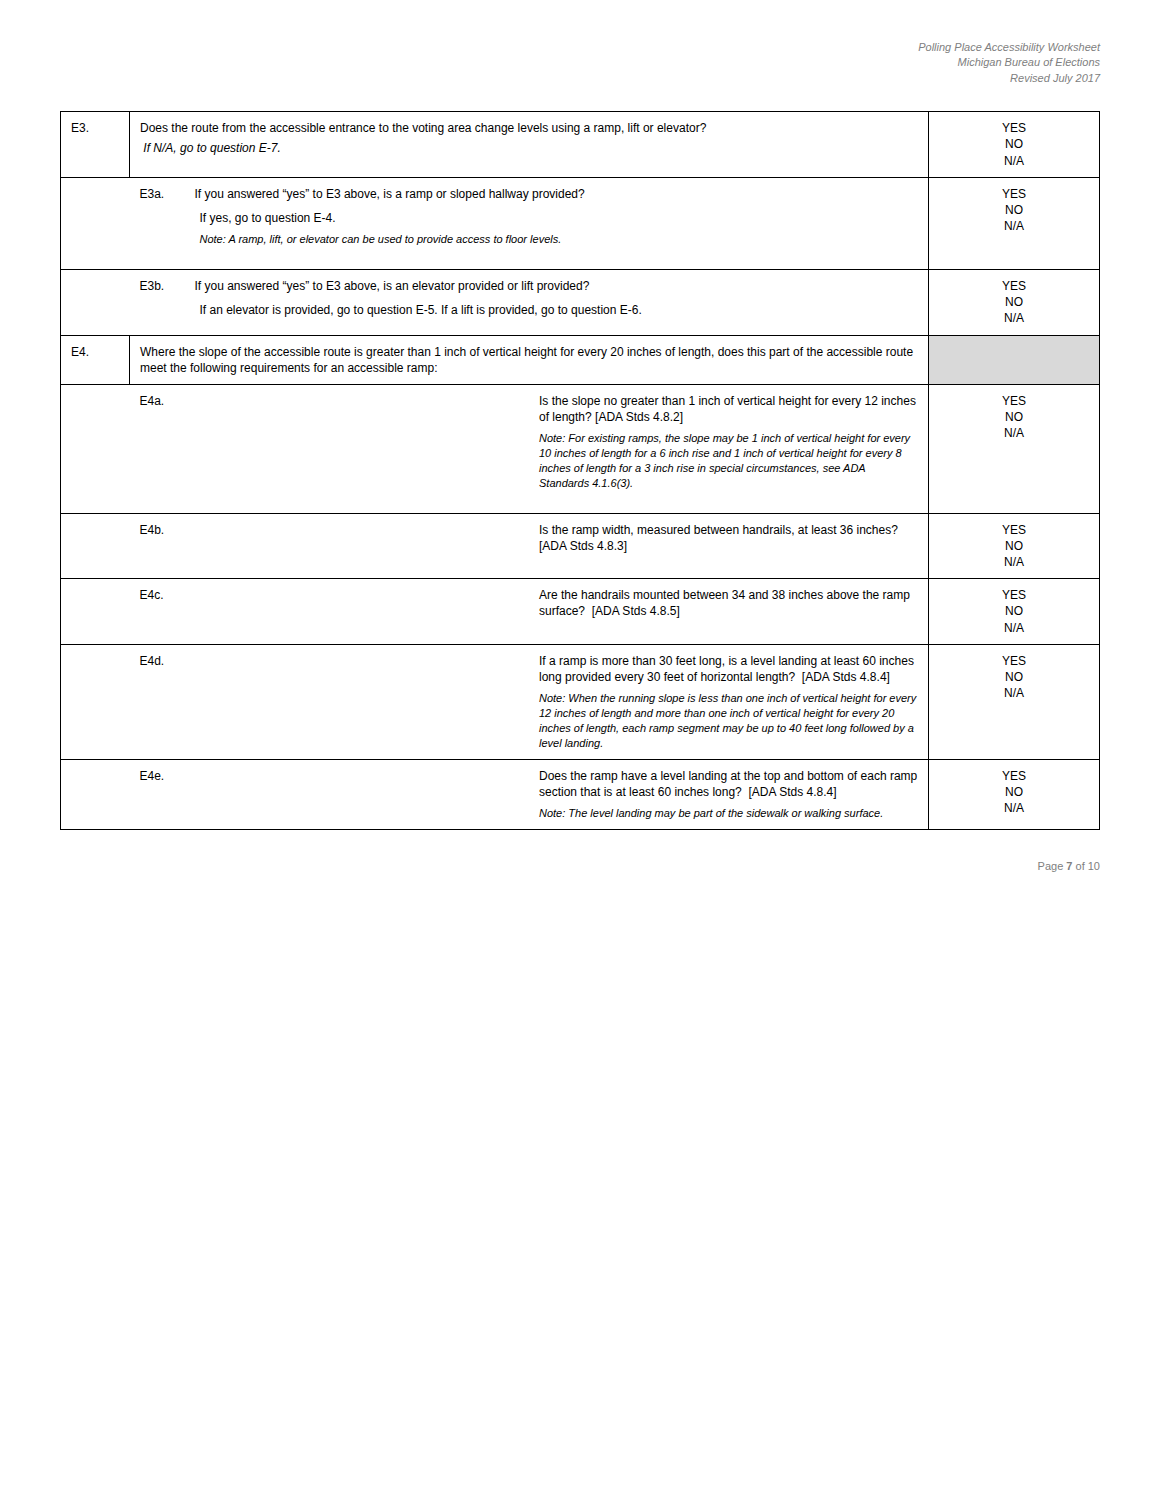Polling Place Accessibility Worksheet
Michigan Bureau of Elections
Revised July 2017
| E3. | Does the route from the accessible entrance to the voting area change levels using a ramp, lift or elevator? If N/A, go to question E-7. | YES NO N/A |
| | E3a. If you answered “yes” to E3 above, is a ramp or sloped hallway provided? If yes, go to question E-4. Note: A ramp, lift, or elevator can be used to provide access to floor levels. | YES NO N/A |
| | E3b. If you answered “yes” to E3 above, is an elevator provided or lift provided? If an elevator is provided, go to question E-5. If a lift is provided, go to question E-6. | YES NO N/A |
| E4. | Where the slope of the accessible route is greater than 1 inch of vertical height for every 20 inches of length, does this part of the accessible route meet the following requirements for an accessible ramp: | |
| | E4a. | Is the slope no greater than 1 inch of vertical height for every 12 inches of length? [ADA Stds 4.8.2] Note: For existing ramps, the slope may be 1 inch of vertical height for every 10 inches of length for a 6 inch rise and 1 inch of vertical height for every 8 inches of length for a 3 inch rise in special circumstances, see ADA Standards 4.1.6(3). | YES NO N/A |
| | E4b. | Is the ramp width, measured between handrails, at least 36 inches? [ADA Stds 4.8.3] | YES NO N/A |
| | E4c. | Are the handrails mounted between 34 and 38 inches above the ramp surface? [ADA Stds 4.8.5] | YES NO N/A |
| | E4d. | If a ramp is more than 30 feet long, is a level landing at least 60 inches long provided every 30 feet of horizontal length? [ADA Stds 4.8.4] Note: When the running slope is less than one inch of vertical height for every 12 inches of length and more than one inch of vertical height for every 20 inches of length, each ramp segment may be up to 40 feet long followed by a level landing. | YES NO N/A |
| | E4e. | Does the ramp have a level landing at the top and bottom of each ramp section that is at least 60 inches long? [ADA Stds 4.8.4] Note: The level landing may be part of the sidewalk or walking surface. | YES NO N/A |
Page 7 of 10